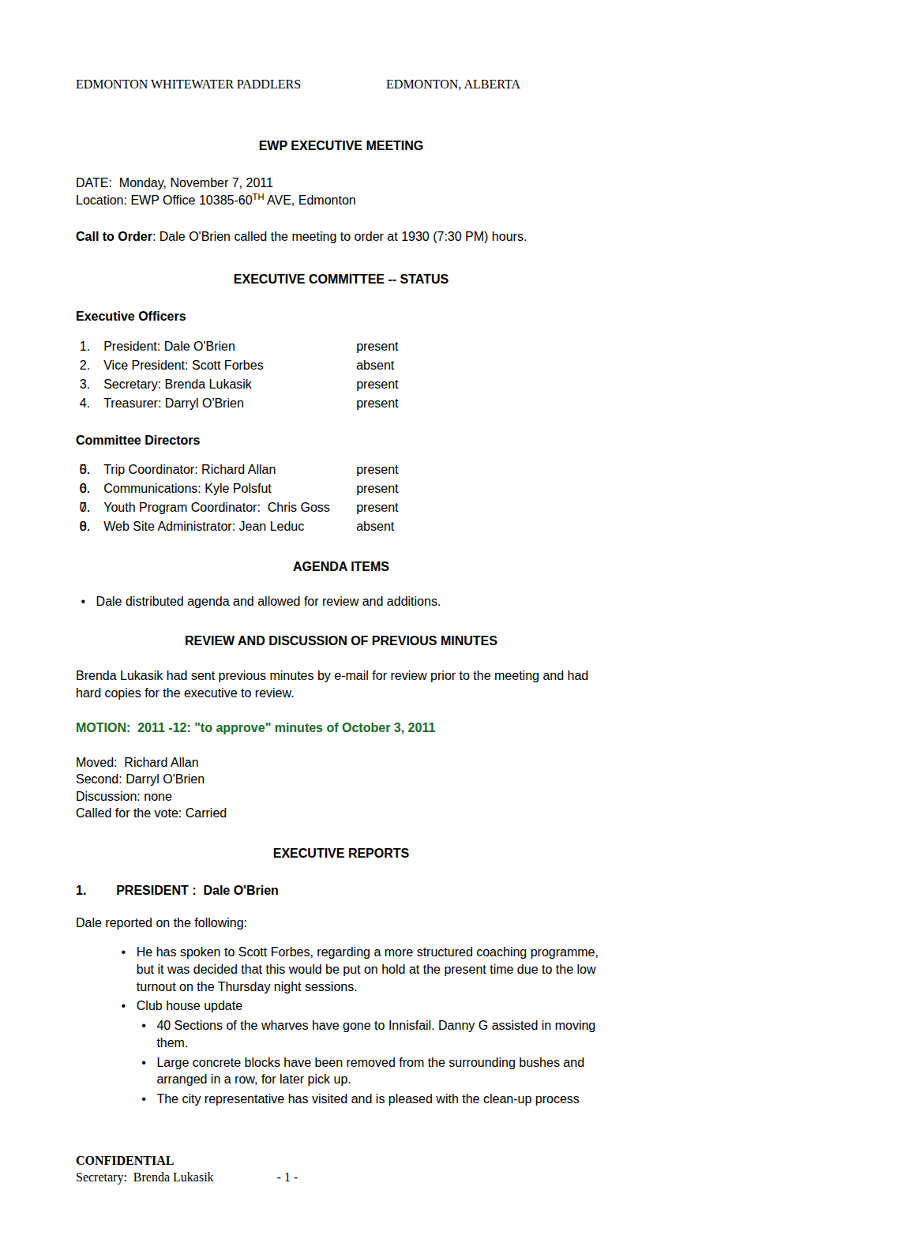EDMONTON WHITEWATER PADDLERS EDMONTON, ALBERTA
EWP EXECUTIVE MEETING
DATE: Monday, November 7, 2011
Location: EWP Office 10385-60TH AVE, Edmonton
Call to Order: Dale O'Brien called the meeting to order at 1930 (7:30 PM) hours.
EXECUTIVE COMMITTEE -- STATUS
Executive Officers
President: Dale O'Brien present
Vice President: Scott Forbes absent
Secretary: Brenda Lukasik present
Treasurer: Darryl O'Brien present
Committee Directors
5. Trip Coordinator: Richard Allan present
6. Communications: Kyle Polsfut present
7. Youth Program Coordinator: Chris Goss present
8. Web Site Administrator: Jean Leduc absent
AGENDA ITEMS
Dale distributed agenda and allowed for review and additions.
REVIEW AND DISCUSSION OF PREVIOUS MINUTES
Brenda Lukasik had sent previous minutes by e-mail for review prior to the meeting and had hard copies for the executive to review.
MOTION: 2011 -12: "to approve" minutes of October 3, 2011
Moved: Richard Allan
Second: Darryl O'Brien
Discussion: none
Called for the vote: Carried
EXECUTIVE REPORTS
1. PRESIDENT : Dale O'Brien
Dale reported on the following:
He has spoken to Scott Forbes, regarding a more structured coaching programme, but it was decided that this would be put on hold at the present time due to the low turnout on the Thursday night sessions.
Club house update
40 Sections of the wharves have gone to Innisfail. Danny G assisted in moving them.
Large concrete blocks have been removed from the surrounding bushes and arranged in a row, for later pick up.
The city representative has visited and is pleased with the clean-up process
CONFIDENTIAL
Secretary: Brenda Lukasik- 1 -